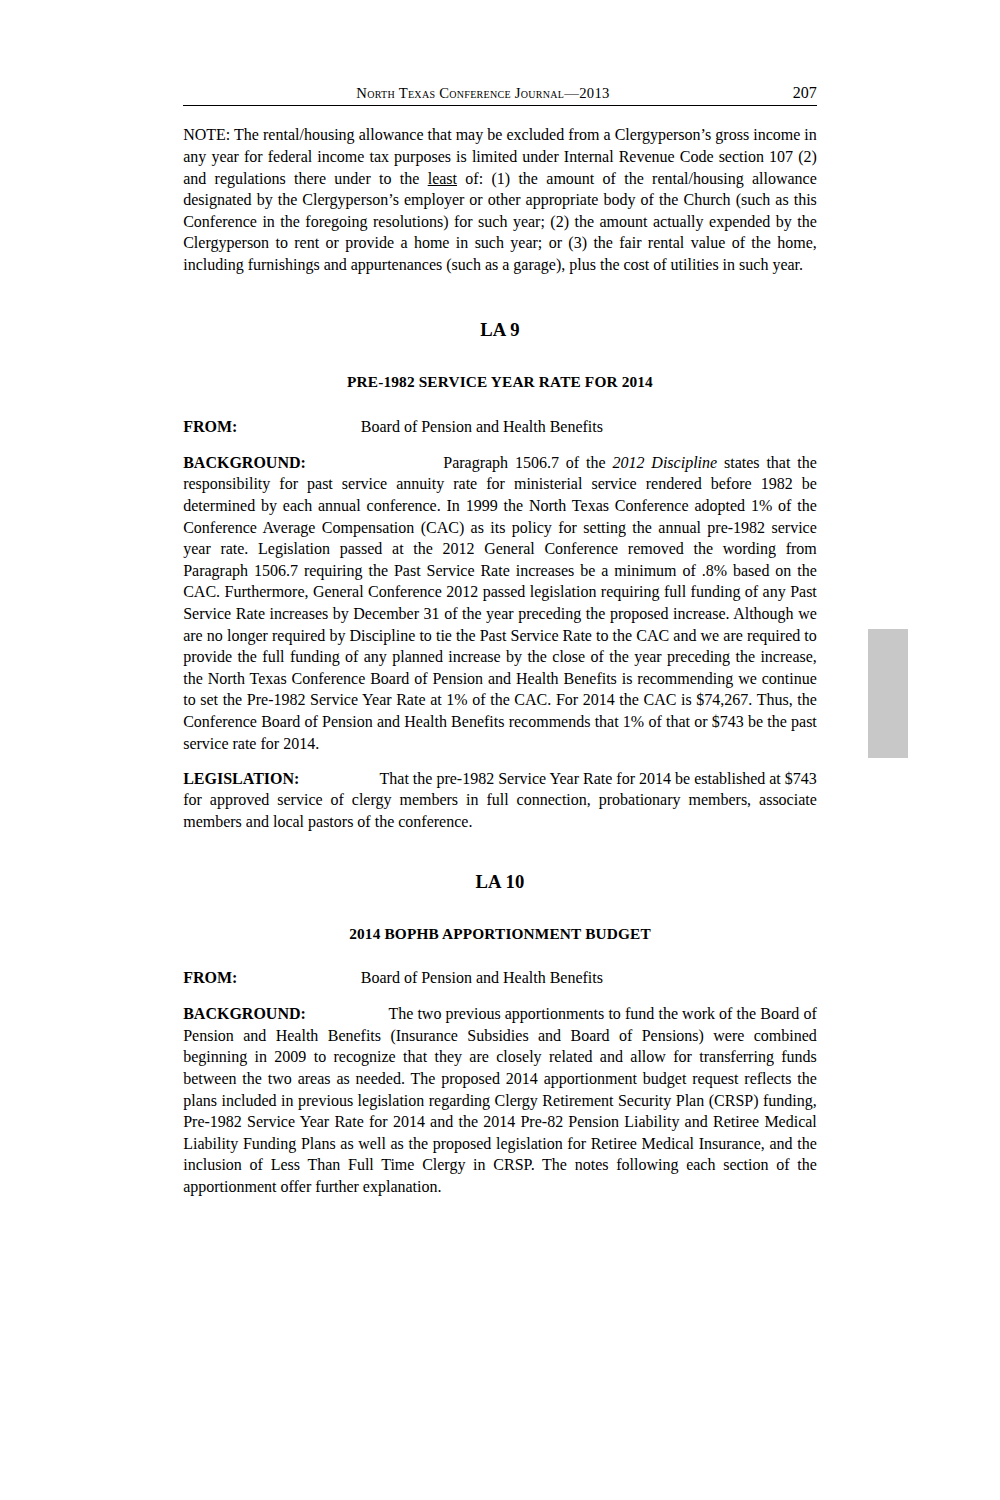North Texas Conference Journal—2013
207
NOTE: The rental/housing allowance that may be excluded from a Clergyperson’s gross income in any year for federal income tax purposes is limited under Internal Revenue Code section 107 (2) and regulations there under to the least of: (1) the amount of the rental/housing allowance designated by the Clergyperson’s employer or other appropriate body of the Church (such as this Conference in the foregoing resolutions) for such year; (2) the amount actually expended by the Clergyperson to rent or provide a home in such year; or (3) the fair rental value of the home, including furnishings and appurtenances (such as a garage), plus the cost of utilities in such year.
LA 9
PRE-1982 SERVICE YEAR RATE FOR 2014
FROM:
Board of Pension and Health Benefits
BACKGROUND: Paragraph 1506.7 of the 2012 Discipline states that the responsibility for past service annuity rate for ministerial service rendered before 1982 be determined by each annual conference. In 1999 the North Texas Conference adopted 1% of the Conference Average Compensation (CAC) as its policy for setting the annual pre-1982 service year rate. Legislation passed at the 2012 General Conference removed the wording from Paragraph 1506.7 requiring the Past Service Rate increases be a minimum of .8% based on the CAC. Furthermore, General Conference 2012 passed legislation requiring full funding of any Past Service Rate increases by December 31 of the year preceding the proposed increase. Although we are no longer required by Discipline to tie the Past Service Rate to the CAC and we are required to provide the full funding of any planned increase by the close of the year preceding the increase, the North Texas Conference Board of Pension and Health Benefits is recommending we continue to set the Pre-1982 Service Year Rate at 1% of the CAC. For 2014 the CAC is $74,267. Thus, the Conference Board of Pension and Health Benefits recommends that 1% of that or $743 be the past service rate for 2014.
LEGISLATION: That the pre-1982 Service Year Rate for 2014 be established at $743 for approved service of clergy members in full connection, probationary members, associate members and local pastors of the conference.
LA 10
2014 BOPHB APPORTIONMENT BUDGET
FROM:
Board of Pension and Health Benefits
BACKGROUND: The two previous apportionments to fund the work of the Board of Pension and Health Benefits (Insurance Subsidies and Board of Pensions) were combined beginning in 2009 to recognize that they are closely related and allow for transferring funds between the two areas as needed. The proposed 2014 apportionment budget request reflects the plans included in previous legislation regarding Clergy Retirement Security Plan (CRSP) funding, Pre-1982 Service Year Rate for 2014 and the 2014 Pre-82 Pension Liability and Retiree Medical Liability Funding Plans as well as the proposed legislation for Retiree Medical Insurance, and the inclusion of Less Than Full Time Clergy in CRSP. The notes following each section of the apportionment offer further explanation.